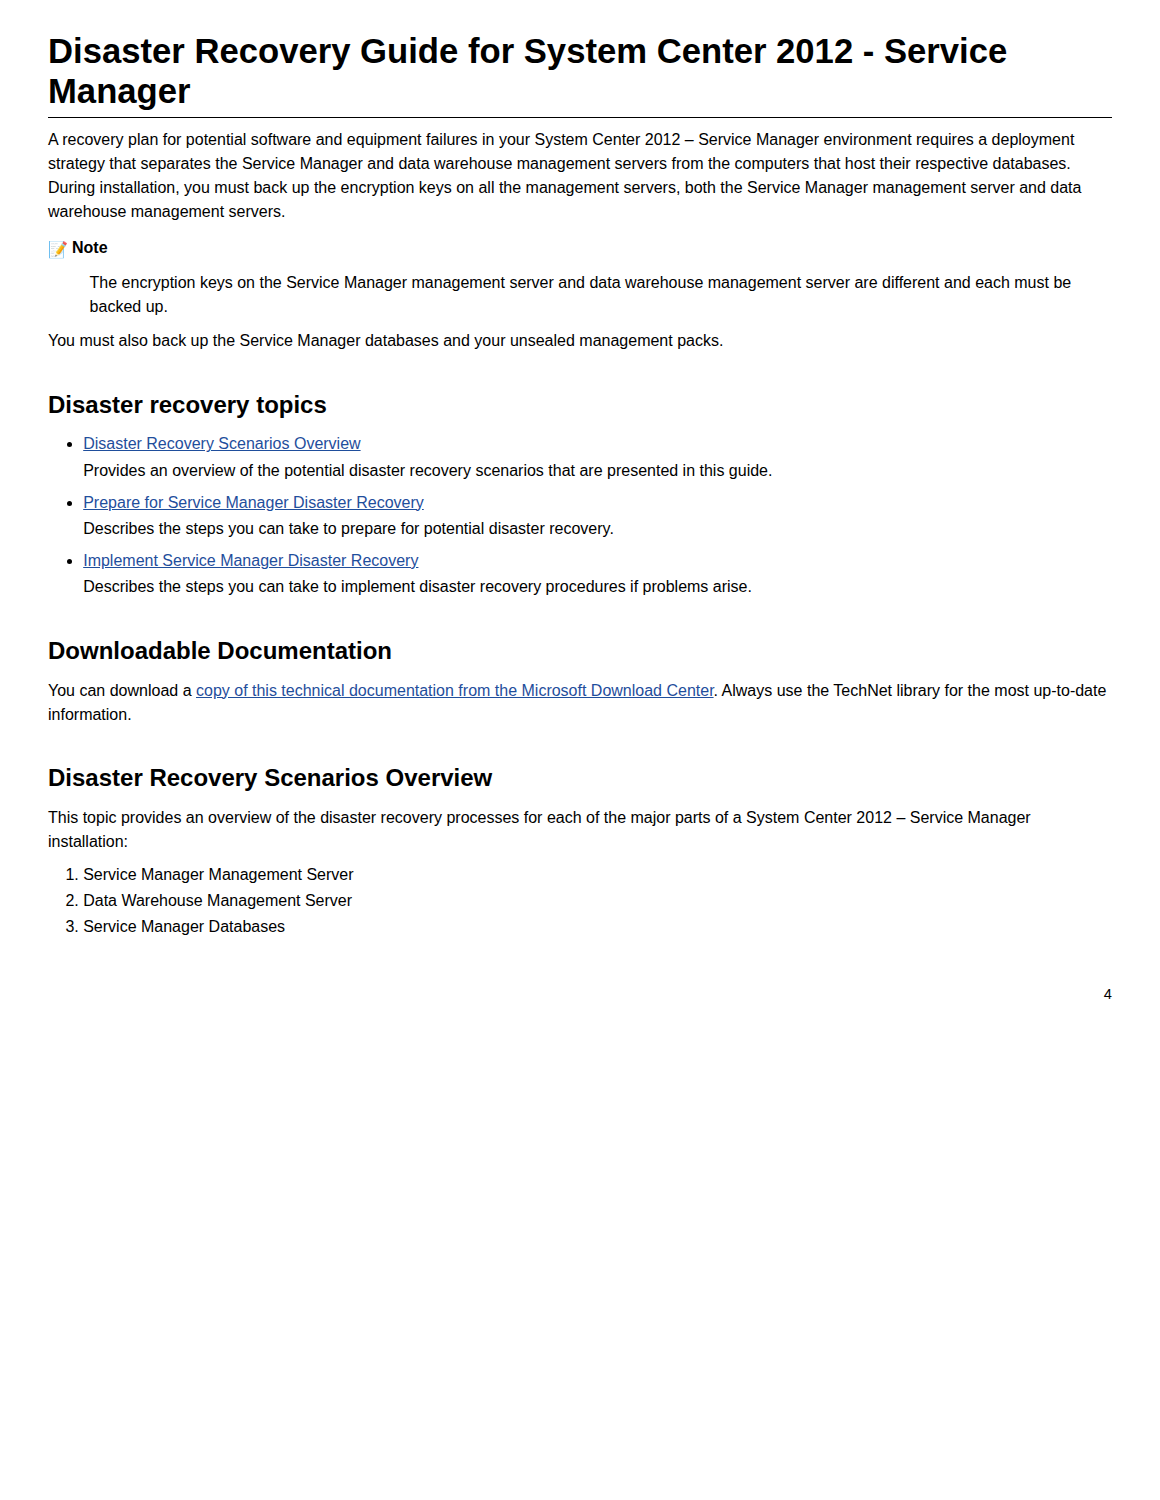Disaster Recovery Guide for System Center 2012 - Service Manager
A recovery plan for potential software and equipment failures in your System Center 2012 – Service Manager environment requires a deployment strategy that separates the Service Manager and data warehouse management servers from the computers that host their respective databases. During installation, you must back up the encryption keys on all the management servers, both the Service Manager management server and data warehouse management servers.
📝Note
The encryption keys on the Service Manager management server and data warehouse management server are different and each must be backed up.
You must also back up the Service Manager databases and your unsealed management packs.
Disaster recovery topics
Disaster Recovery Scenarios Overview
Provides an overview of the potential disaster recovery scenarios that are presented in this guide.
Prepare for Service Manager Disaster Recovery
Describes the steps you can take to prepare for potential disaster recovery.
Implement Service Manager Disaster Recovery
Describes the steps you can take to implement disaster recovery procedures if problems arise.
Downloadable Documentation
You can download a copy of this technical documentation from the Microsoft Download Center. Always use the TechNet library for the most up-to-date information.
Disaster Recovery Scenarios Overview
This topic provides an overview of the disaster recovery processes for each of the major parts of a System Center 2012 – Service Manager installation:
Service Manager Management Server
Data Warehouse Management Server
Service Manager Databases
4